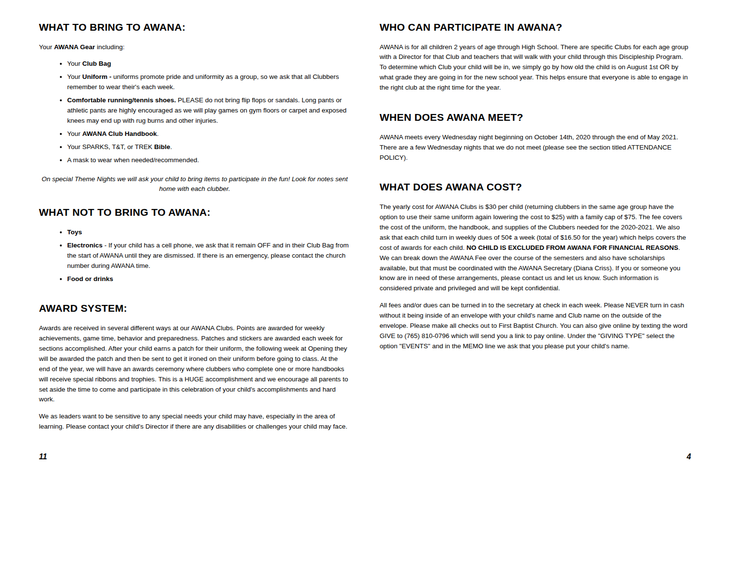What to Bring to AWANA:
Your AWANA Gear including:
Your Club Bag
Your Uniform - uniforms promote pride and uniformity as a group, so we ask that all Clubbers remember to wear their's each week.
Comfortable running/tennis shoes. PLEASE do not bring flip flops or sandals. Long pants or athletic pants are highly encouraged as we will play games on gym floors or carpet and exposed knees may end up with rug burns and other injuries.
Your AWANA Club Handbook.
Your SPARKS, T&T, or TREK Bible.
A mask to wear when needed/recommended.
On special Theme Nights we will ask your child to bring items to participate in the fun! Look for notes sent home with each clubber.
What Not to Bring to AWANA:
Toys
Electronics - If your child has a cell phone, we ask that it remain OFF and in their Club Bag from the start of AWANA until they are dismissed. If there is an emergency, please contact the church number during AWANA time.
Food or drinks
Award System:
Awards are received in several different ways at our AWANA Clubs. Points are awarded for weekly achievements, game time, behavior and preparedness. Patches and stickers are awarded each week for sections accomplished. After your child earns a patch for their uniform, the following week at Opening they will be awarded the patch and then be sent to get it ironed on their uniform before going to class. At the end of the year, we will have an awards ceremony where clubbers who complete one or more handbooks will receive special ribbons and trophies. This is a HUGE accomplishment and we encourage all parents to set aside the time to come and participate in this celebration of your child's accomplishments and hard work.
We as leaders want to be sensitive to any special needs your child may have, especially in the area of learning. Please contact your child's Director if there are any disabilities or challenges your child may face.
11
Who Can Participate in AWANA?
AWANA is for all children 2 years of age through High School. There are specific Clubs for each age group with a Director for that Club and teachers that will walk with your child through this Discipleship Program. To determine which Club your child will be in, we simply go by how old the child is on August 1st OR by what grade they are going in for the new school year. This helps ensure that everyone is able to engage in the right club at the right time for the year.
When Does AWANA Meet?
AWANA meets every Wednesday night beginning on October 14th, 2020 through the end of May 2021. There are a few Wednesday nights that we do not meet (please see the section titled ATTENDANCE POLICY).
What Does AWANA Cost?
The yearly cost for AWANA Clubs is $30 per child (returning clubbers in the same age group have the option to use their same uniform again lowering the cost to $25) with a family cap of $75. The fee covers the cost of the uniform, the handbook, and supplies of the Clubbers needed for the 2020-2021. We also ask that each child turn in weekly dues of 50¢ a week (total of $16.50 for the year) which helps covers the cost of awards for each child. NO CHILD IS EXCLUDED FROM AWANA FOR FINANCIAL REASONS. We can break down the AWANA Fee over the course of the semesters and also have scholarships available, but that must be coordinated with the AWANA Secretary (Diana Criss). If you or someone you know are in need of these arrangements, please contact us and let us know. Such information is considered private and privileged and will be kept confidential.
All fees and/or dues can be turned in to the secretary at check in each week. Please NEVER turn in cash without it being inside of an envelope with your child's name and Club name on the outside of the envelope. Please make all checks out to First Baptist Church. You can also give online by texting the word GIVE to (765) 810-0796 which will send you a link to pay online. Under the "GIVING TYPE" select the option "EVENTS" and in the MEMO line we ask that you please put your child's name.
4